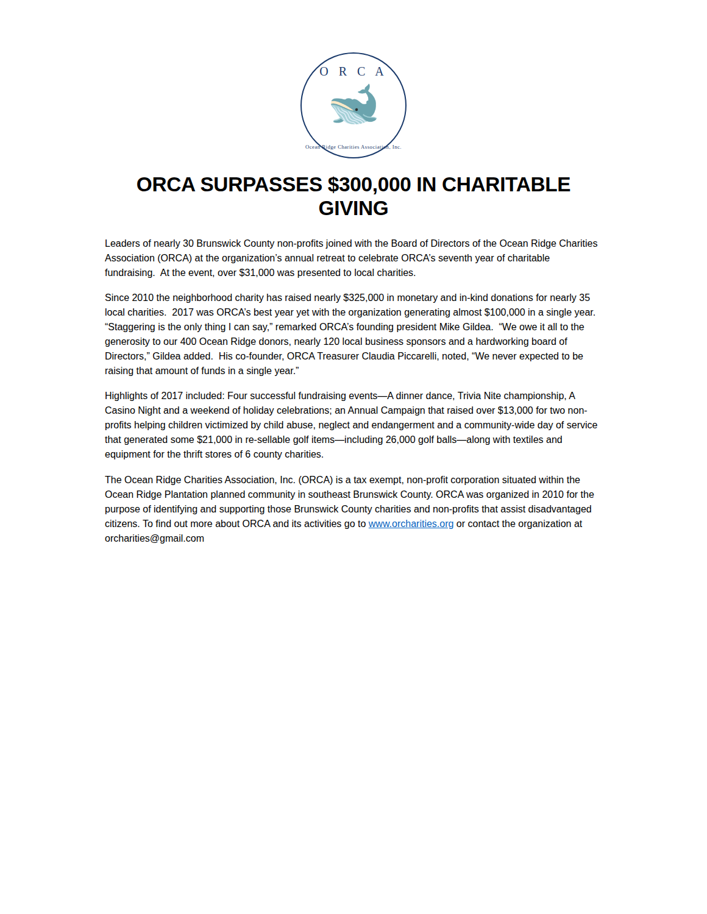O R C A
🐋
Ocean Ridge Charities Association, Inc.
ORCA SURPASSES $300,000 IN CHARITABLE GIVING
Leaders of nearly 30 Brunswick County non-profits joined with the Board of Directors of the Ocean Ridge Charities Association (ORCA) at the organization’s annual retreat to celebrate ORCA’s seventh year of charitable fundraising. At the event, over $31,000 was presented to local charities.
Since 2010 the neighborhood charity has raised nearly $325,000 in monetary and in-kind donations for nearly 35 local charities. 2017 was ORCA’s best year yet with the organization generating almost $100,000 in a single year. “Staggering is the only thing I can say,” remarked ORCA’s founding president Mike Gildea. “We owe it all to the generosity to our 400 Ocean Ridge donors, nearly 120 local business sponsors and a hardworking board of Directors,” Gildea added. His co-founder, ORCA Treasurer Claudia Piccarelli, noted, “We never expected to be raising that amount of funds in a single year.”
Highlights of 2017 included: Four successful fundraising events—A dinner dance, Trivia Nite championship, A Casino Night and a weekend of holiday celebrations; an Annual Campaign that raised over $13,000 for two non-profits helping children victimized by child abuse, neglect and endangerment and a community-wide day of service that generated some $21,000 in re-sellable golf items—including 26,000 golf balls—along with textiles and equipment for the thrift stores of 6 county charities.
The Ocean Ridge Charities Association, Inc. (ORCA) is a tax exempt, non-profit corporation situated within the Ocean Ridge Plantation planned community in southeast Brunswick County. ORCA was organized in 2010 for the purpose of identifying and supporting those Brunswick County charities and non-profits that assist disadvantaged citizens. To find out more about ORCA and its activities go to www.orcharities.org or contact the organization at orcharities@gmail.com